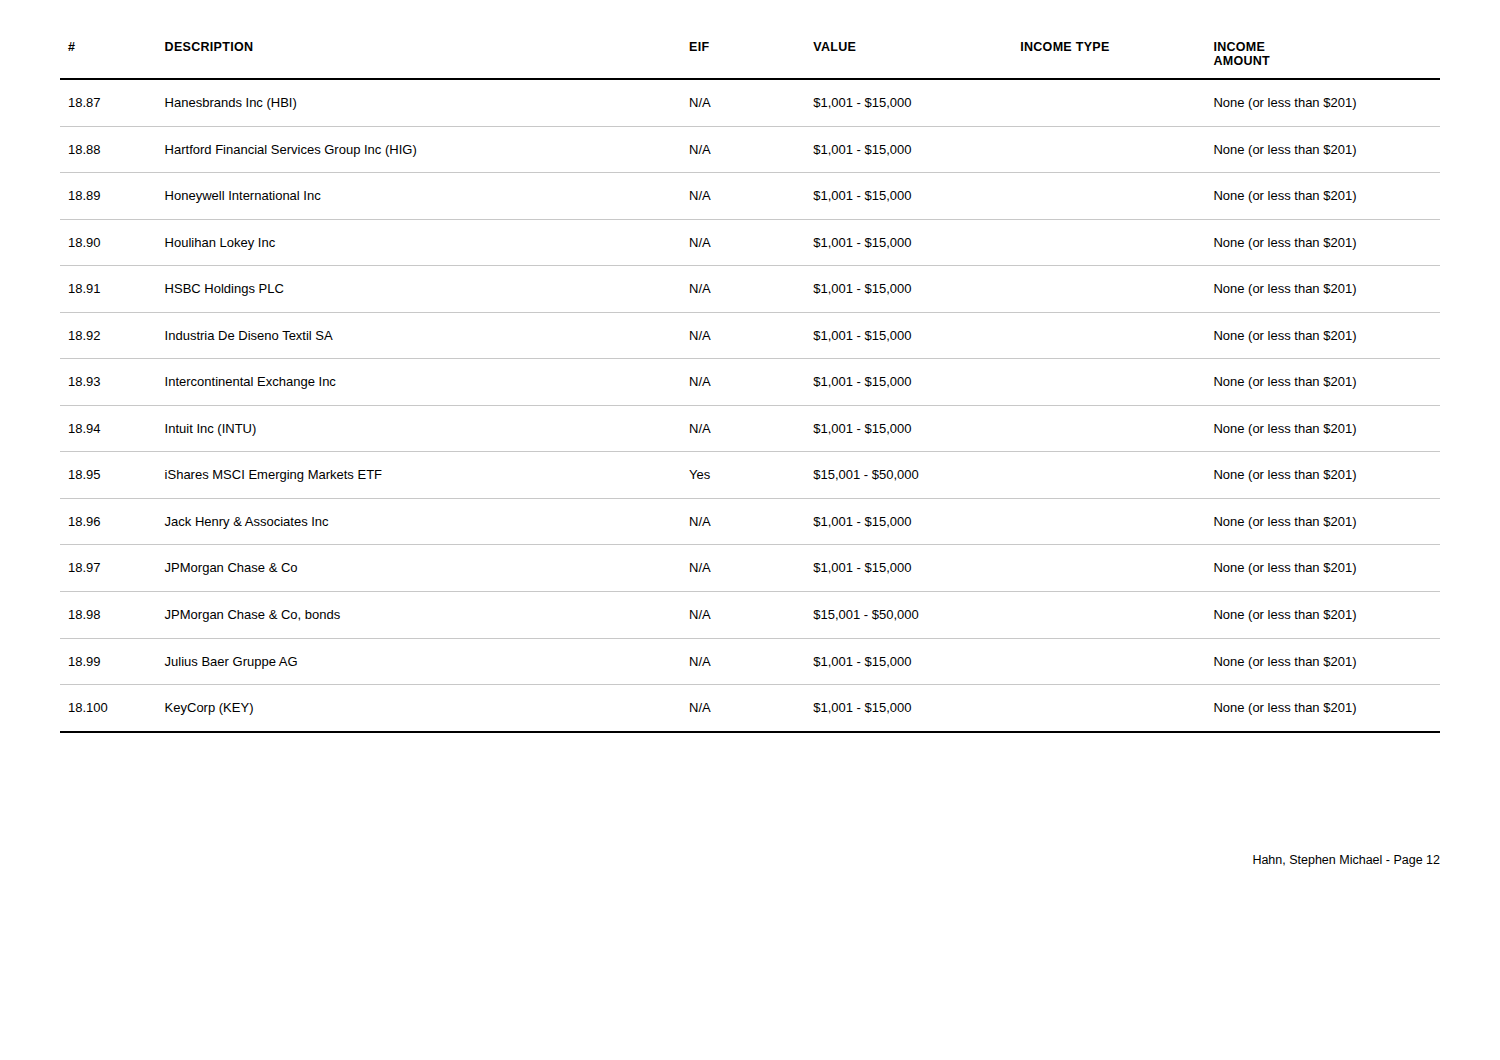| # | DESCRIPTION | EIF | VALUE | INCOME TYPE | INCOME AMOUNT |
| --- | --- | --- | --- | --- | --- |
| 18.87 | Hanesbrands Inc (HBI) | N/A | $1,001 - $15,000 | | None (or less than $201) |
| 18.88 | Hartford Financial Services Group Inc (HIG) | N/A | $1,001 - $15,000 | | None (or less than $201) |
| 18.89 | Honeywell International Inc | N/A | $1,001 - $15,000 | | None (or less than $201) |
| 18.90 | Houlihan Lokey Inc | N/A | $1,001 - $15,000 | | None (or less than $201) |
| 18.91 | HSBC Holdings PLC | N/A | $1,001 - $15,000 | | None (or less than $201) |
| 18.92 | Industria De Diseno Textil SA | N/A | $1,001 - $15,000 | | None (or less than $201) |
| 18.93 | Intercontinental Exchange Inc | N/A | $1,001 - $15,000 | | None (or less than $201) |
| 18.94 | Intuit Inc (INTU) | N/A | $1,001 - $15,000 | | None (or less than $201) |
| 18.95 | iShares MSCI Emerging Markets ETF | Yes | $15,001 - $50,000 | | None (or less than $201) |
| 18.96 | Jack Henry & Associates Inc | N/A | $1,001 - $15,000 | | None (or less than $201) |
| 18.97 | JPMorgan Chase & Co | N/A | $1,001 - $15,000 | | None (or less than $201) |
| 18.98 | JPMorgan Chase & Co, bonds | N/A | $15,001 - $50,000 | | None (or less than $201) |
| 18.99 | Julius Baer Gruppe AG | N/A | $1,001 - $15,000 | | None (or less than $201) |
| 18.100 | KeyCorp (KEY) | N/A | $1,001 - $15,000 | | None (or less than $201) |
Hahn, Stephen Michael - Page 12